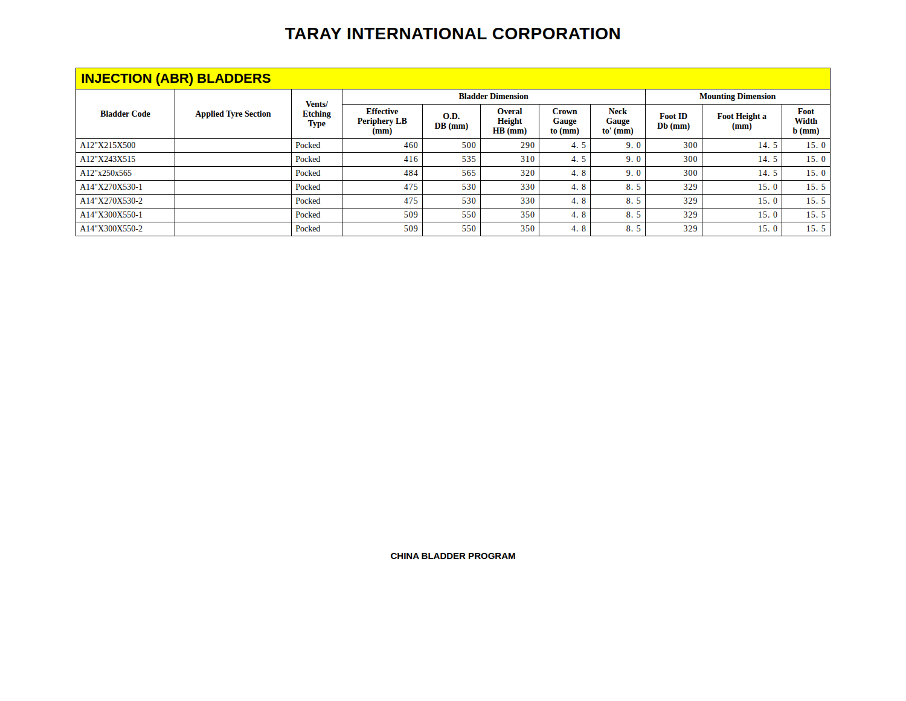TARAY INTERNATIONAL CORPORATION
| INJECTION (ABR) BLADDERS |
| Bladder Code | Applied Tyre Section | Vents/ Etching Type | Bladder Dimension | Mounting Dimension |
| Effective Periphery LB (mm) | O.D. DB (mm) | Overal Height HB (mm) | Crown Gauge to (mm) | Neck Gauge to' (mm) | Foot ID Db (mm) | Foot Height a (mm) | Foot Width b (mm) |
| A12"X215X500 | | Pocked | 460 | 500 | 290 | 4. 5 | 9. 0 | 300 | 14. 5 | 15. 0 |
| A12"X243X515 | | Pocked | 416 | 535 | 310 | 4. 5 | 9. 0 | 300 | 14. 5 | 15. 0 |
| A12"x250x565 | | Pocked | 484 | 565 | 320 | 4. 8 | 9. 0 | 300 | 14. 5 | 15. 0 |
| A14"X270X530-1 | | Pocked | 475 | 530 | 330 | 4. 8 | 8. 5 | 329 | 15. 0 | 15. 5 |
| A14"X270X530-2 | | Pocked | 475 | 530 | 330 | 4. 8 | 8. 5 | 329 | 15. 0 | 15. 5 |
| A14"X300X550-1 | | Pocked | 509 | 550 | 350 | 4. 8 | 8. 5 | 329 | 15. 0 | 15. 5 |
| A14"X300X550-2 | | Pocked | 509 | 550 | 350 | 4. 8 | 8. 5 | 329 | 15. 0 | 15. 5 |
CHINA BLADDER PROGRAM